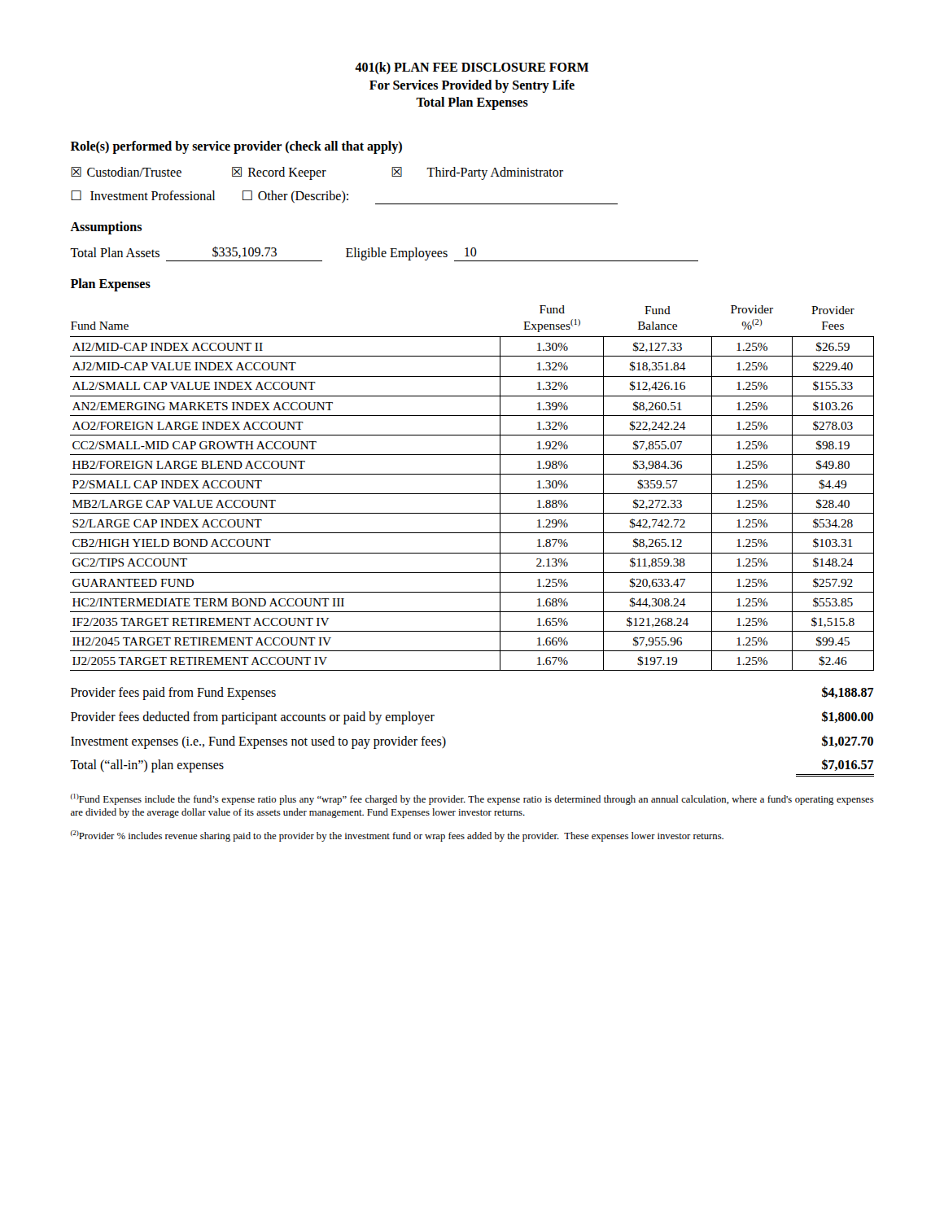401(k) PLAN FEE DISCLOSURE FORM For Services Provided by Sentry Life Total Plan Expenses
Role(s) performed by service provider (check all that apply)
☒Custodian/Trustee ☒Record Keeper ☒ Third-Party Administrator
☐ Investment Professional ☐Other (Describe):
Assumptions
Total Plan Assets $335,109.73 Eligible Employees 10
Plan Expenses
| Fund Name | Fund Expenses (1) | Fund Balance | Provider % (2) | Provider Fees |
| --- | --- | --- | --- | --- |
| AI2/MID-CAP INDEX ACCOUNT II | 1.30% | $2,127.33 | 1.25% | $26.59 |
| AJ2/MID-CAP VALUE INDEX ACCOUNT | 1.32% | $18,351.84 | 1.25% | $229.40 |
| AL2/SMALL CAP VALUE INDEX ACCOUNT | 1.32% | $12,426.16 | 1.25% | $155.33 |
| AN2/EMERGING MARKETS INDEX ACCOUNT | 1.39% | $8,260.51 | 1.25% | $103.26 |
| AO2/FOREIGN LARGE INDEX ACCOUNT | 1.32% | $22,242.24 | 1.25% | $278.03 |
| CC2/SMALL-MID CAP GROWTH ACCOUNT | 1.92% | $7,855.07 | 1.25% | $98.19 |
| HB2/FOREIGN LARGE BLEND ACCOUNT | 1.98% | $3,984.36 | 1.25% | $49.80 |
| P2/SMALL CAP INDEX ACCOUNT | 1.30% | $359.57 | 1.25% | $4.49 |
| MB2/LARGE CAP VALUE ACCOUNT | 1.88% | $2,272.33 | 1.25% | $28.40 |
| S2/LARGE CAP INDEX ACCOUNT | 1.29% | $42,742.72 | 1.25% | $534.28 |
| CB2/HIGH YIELD BOND ACCOUNT | 1.87% | $8,265.12 | 1.25% | $103.31 |
| GC2/TIPS ACCOUNT | 2.13% | $11,859.38 | 1.25% | $148.24 |
| GUARANTEED FUND | 1.25% | $20,633.47 | 1.25% | $257.92 |
| HC2/INTERMEDIATE TERM BOND ACCOUNT III | 1.68% | $44,308.24 | 1.25% | $553.85 |
| IF2/2035 TARGET RETIREMENT ACCOUNT IV | 1.65% | $121,268.24 | 1.25% | $1,515.8 |
| IH2/2045 TARGET RETIREMENT ACCOUNT IV | 1.66% | $7,955.96 | 1.25% | $99.45 |
| IJ2/2055 TARGET RETIREMENT ACCOUNT IV | 1.67% | $197.19 | 1.25% | $2.46 |
Provider fees paid from Fund Expenses $4,188.87
Provider fees deducted from participant accounts or paid by employer $1,800.00
Investment expenses (i.e., Fund Expenses not used to pay provider fees) $1,027.70
Total (“all-in”) plan expenses $7,016.57
(1)Fund Expenses include the fund’s expense ratio plus any “wrap” fee charged by the provider. The expense ratio is determined through an annual calculation, where a fund's operating expenses are divided by the average dollar value of its assets under management. Fund Expenses lower investor returns.
(2)Provider % includes revenue sharing paid to the provider by the investment fund or wrap fees added by the provider. These expenses lower investor returns.